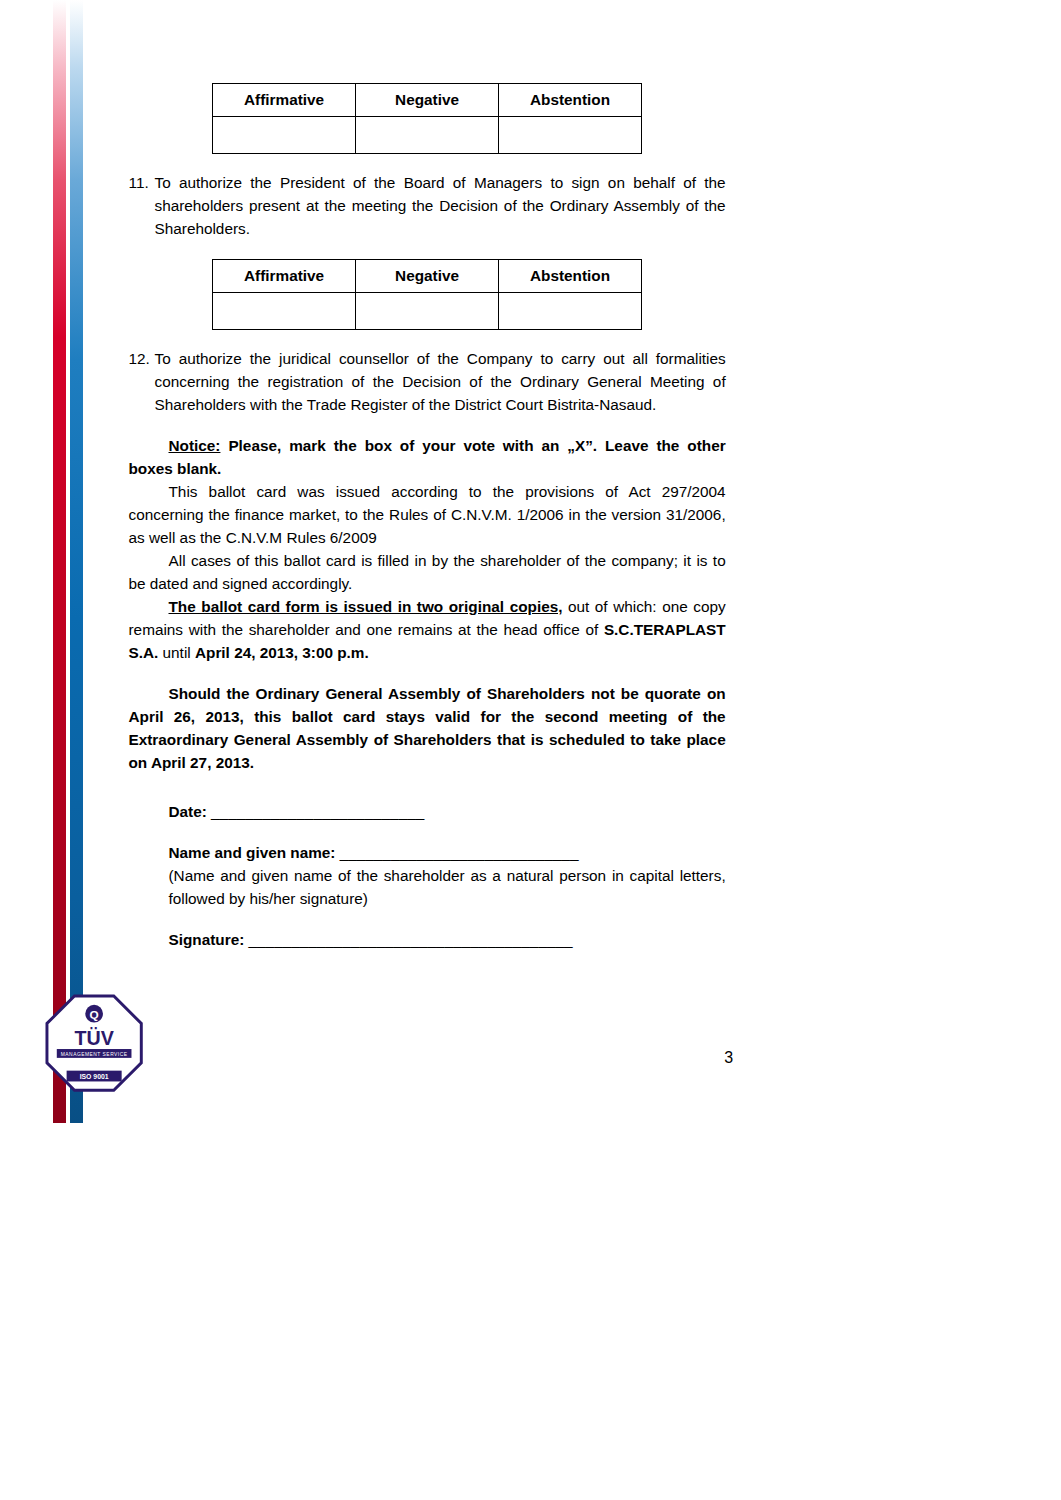| Affirmative | Negative | Abstention |
| --- | --- | --- |
11. To authorize the President of the Board of Managers to sign on behalf of the shareholders present at the meeting the Decision of the Ordinary Assembly of the Shareholders.
| Affirmative | Negative | Abstention |
| --- | --- | --- |
12. To authorize the juridical counsellor of the Company to carry out all formalities concerning the registration of the Decision of the Ordinary General Meeting of Shareholders with the Trade Register of the District Court Bistrita-Nasaud.
Notice: Please, mark the box of your vote with an „X”. Leave the other boxes blank.
This ballot card was issued according to the provisions of Act 297/2004 concerning the finance market, to the Rules of C.N.V.M. 1/2006 in the version 31/2006, as well as the C.N.V.M Rules 6/2009
All cases of this ballot card is filled in by the shareholder of the company; it is to be dated and signed accordingly.
The ballot card form is issued in two original copies, out of which: one copy remains with the shareholder and one remains at the head office of S.C.TERAPLAST S.A. until April 24, 2013, 3:00 p.m.
Should the Ordinary General Assembly of Shareholders not be quorate on April 26, 2013, this ballot card stays valid for the second meeting of the Extraordinary General Assembly of Shareholders that is scheduled to take place on April 27, 2013.
Date: _________________________
Name and given name: ____________________________
(Name and given name of the shareholder as a natural person in capital letters, followed by his/her signature)
Signature: ______________________________________
Q TÜV MANAGEMENT SERVICE ISO 9001
3